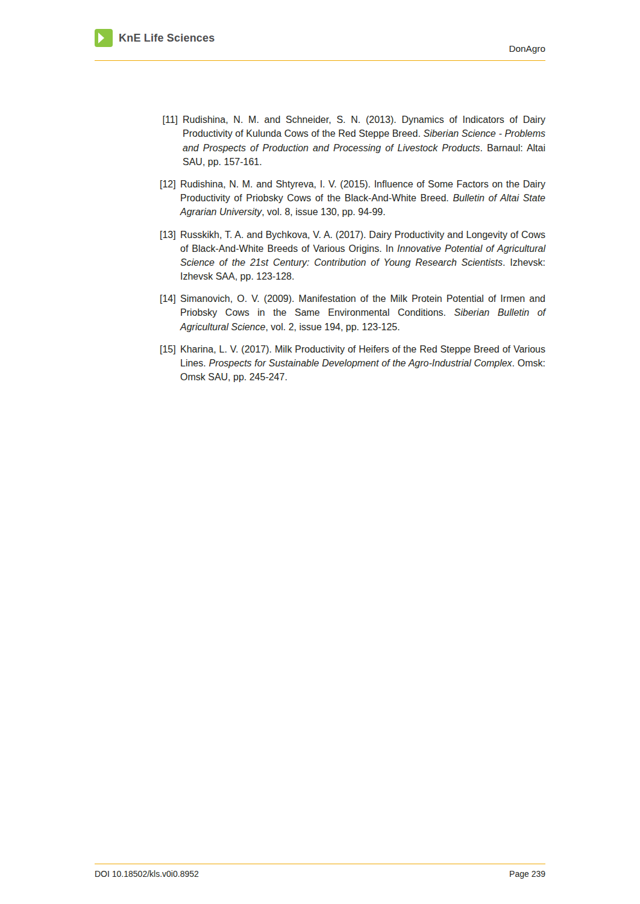KnE Life Sciences
DonAgro
[11] Rudishina, N. M. and Schneider, S. N. (2013). Dynamics of Indicators of Dairy Productivity of Kulunda Cows of the Red Steppe Breed. Siberian Science - Problems and Prospects of Production and Processing of Livestock Products. Barnaul: Altai SAU, pp. 157-161.
[12] Rudishina, N. M. and Shtyreva, I. V. (2015). Influence of Some Factors on the Dairy Productivity of Priobsky Cows of the Black-And-White Breed. Bulletin of Altai State Agrarian University, vol. 8, issue 130, pp. 94-99.
[13] Russkikh, T. A. and Bychkova, V. A. (2017). Dairy Productivity and Longevity of Cows of Black-And-White Breeds of Various Origins. In Innovative Potential of Agricultural Science of the 21st Century: Contribution of Young Research Scientists. Izhevsk: Izhevsk SAA, pp. 123-128.
[14] Simanovich, O. V. (2009). Manifestation of the Milk Protein Potential of Irmen and Priobsky Cows in the Same Environmental Conditions. Siberian Bulletin of Agricultural Science, vol. 2, issue 194, pp. 123-125.
[15] Kharina, L. V. (2017). Milk Productivity of Heifers of the Red Steppe Breed of Various Lines. Prospects for Sustainable Development of the Agro-Industrial Complex. Omsk: Omsk SAU, pp. 245-247.
DOI 10.18502/kls.v0i0.8952 Page 239